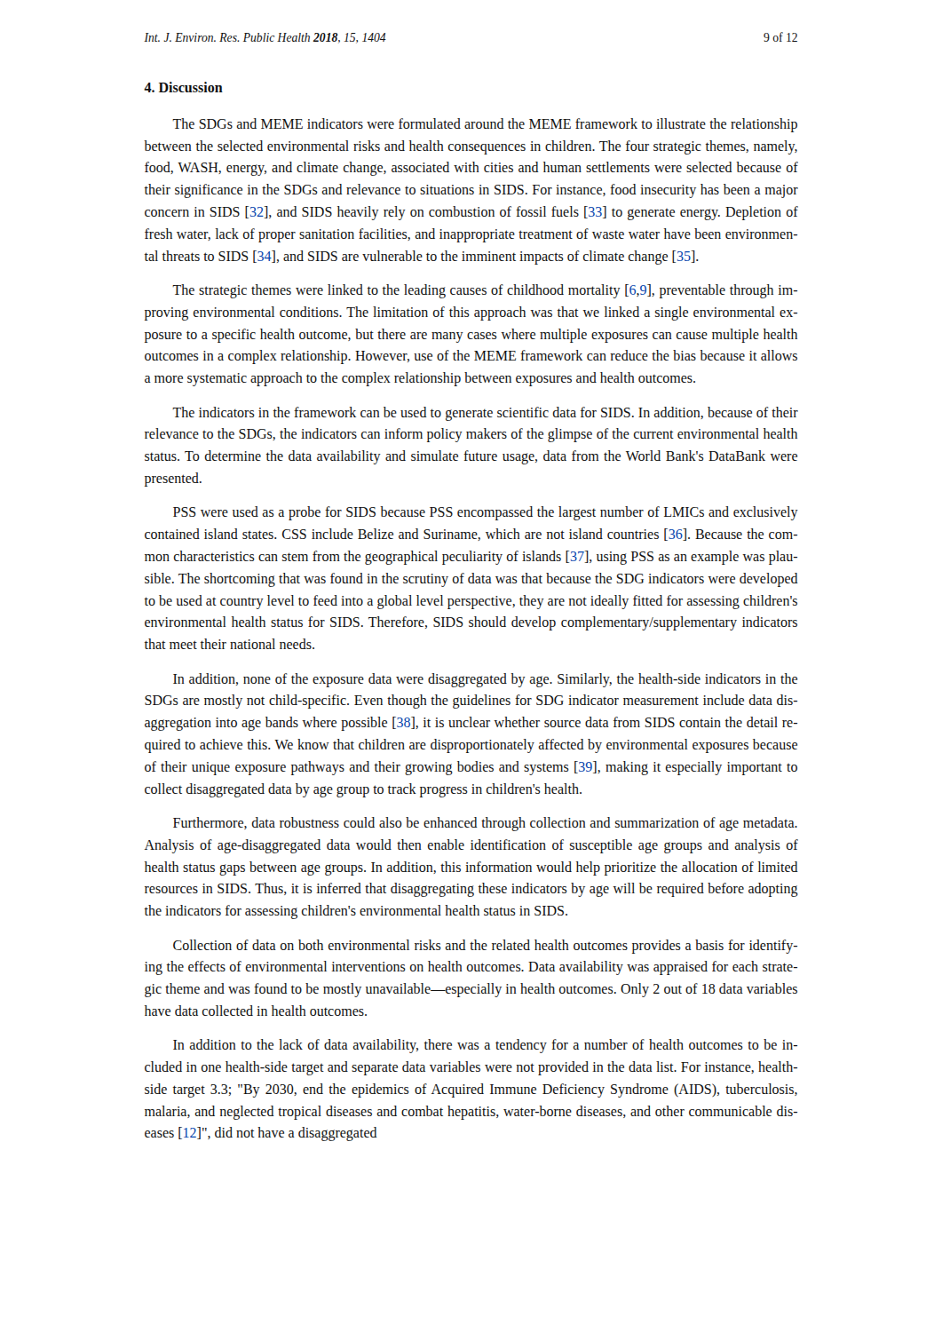Int. J. Environ. Res. Public Health 2018, 15, 1404 9 of 12
4. Discussion
The SDGs and MEME indicators were formulated around the MEME framework to illustrate the relationship between the selected environmental risks and health consequences in children. The four strategic themes, namely, food, WASH, energy, and climate change, associated with cities and human settlements were selected because of their significance in the SDGs and relevance to situations in SIDS. For instance, food insecurity has been a major concern in SIDS [32], and SIDS heavily rely on combustion of fossil fuels [33] to generate energy. Depletion of fresh water, lack of proper sanitation facilities, and inappropriate treatment of waste water have been environmental threats to SIDS [34], and SIDS are vulnerable to the imminent impacts of climate change [35].
The strategic themes were linked to the leading causes of childhood mortality [6,9], preventable through improving environmental conditions. The limitation of this approach was that we linked a single environmental exposure to a specific health outcome, but there are many cases where multiple exposures can cause multiple health outcomes in a complex relationship. However, use of the MEME framework can reduce the bias because it allows a more systematic approach to the complex relationship between exposures and health outcomes.
The indicators in the framework can be used to generate scientific data for SIDS. In addition, because of their relevance to the SDGs, the indicators can inform policy makers of the glimpse of the current environmental health status. To determine the data availability and simulate future usage, data from the World Bank's DataBank were presented.
PSS were used as a probe for SIDS because PSS encompassed the largest number of LMICs and exclusively contained island states. CSS include Belize and Suriname, which are not island countries [36]. Because the common characteristics can stem from the geographical peculiarity of islands [37], using PSS as an example was plausible. The shortcoming that was found in the scrutiny of data was that because the SDG indicators were developed to be used at country level to feed into a global level perspective, they are not ideally fitted for assessing children's environmental health status for SIDS. Therefore, SIDS should develop complementary/supplementary indicators that meet their national needs.
In addition, none of the exposure data were disaggregated by age. Similarly, the health-side indicators in the SDGs are mostly not child-specific. Even though the guidelines for SDG indicator measurement include data disaggregation into age bands where possible [38], it is unclear whether source data from SIDS contain the detail required to achieve this. We know that children are disproportionately affected by environmental exposures because of their unique exposure pathways and their growing bodies and systems [39], making it especially important to collect disaggregated data by age group to track progress in children's health.
Furthermore, data robustness could also be enhanced through collection and summarization of age metadata. Analysis of age-disaggregated data would then enable identification of susceptible age groups and analysis of health status gaps between age groups. In addition, this information would help prioritize the allocation of limited resources in SIDS. Thus, it is inferred that disaggregating these indicators by age will be required before adopting the indicators for assessing children's environmental health status in SIDS.
Collection of data on both environmental risks and the related health outcomes provides a basis for identifying the effects of environmental interventions on health outcomes. Data availability was appraised for each strategic theme and was found to be mostly unavailable—especially in health outcomes. Only 2 out of 18 data variables have data collected in health outcomes.
In addition to the lack of data availability, there was a tendency for a number of health outcomes to be included in one health-side target and separate data variables were not provided in the data list. For instance, health-side target 3.3; "By 2030, end the epidemics of Acquired Immune Deficiency Syndrome (AIDS), tuberculosis, malaria, and neglected tropical diseases and combat hepatitis, water-borne diseases, and other communicable diseases [12]", did not have a disaggregated